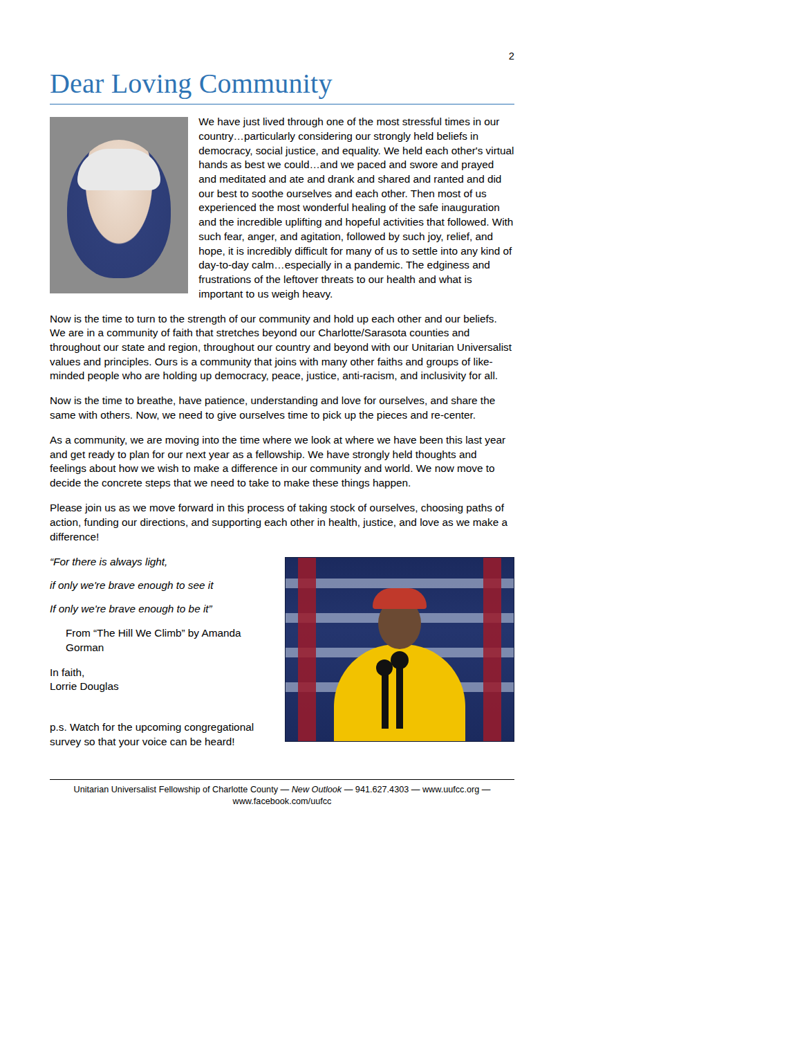2
Dear Loving Community
We have just lived through one of the most stressful times in our country…particularly considering our strongly held beliefs in democracy, social justice, and equality. We held each other's virtual hands as best we could…and we paced and swore and prayed and meditated and ate and drank and shared and ranted and did our best to soothe ourselves and each other. Then most of us experienced the most wonderful healing of the safe inauguration and the incredible uplifting and hopeful activities that followed. With such fear, anger, and agitation, followed by such joy, relief, and hope, it is incredibly difficult for many of us to settle into any kind of day-to-day calm…especially in a pandemic. The edginess and frustrations of the leftover threats to our health and what is important to us weigh heavy.
Now is the time to turn to the strength of our community and hold up each other and our beliefs. We are in a community of faith that stretches beyond our Charlotte/Sarasota counties and throughout our state and region, throughout our country and beyond with our Unitarian Universalist values and principles. Ours is a community that joins with many other faiths and groups of like-minded people who are holding up democracy, peace, justice, anti-racism, and inclusivity for all.
Now is the time to breathe, have patience, understanding and love for ourselves, and share the same with others. Now, we need to give ourselves time to pick up the pieces and re-center.
As a community, we are moving into the time where we look at where we have been this last year and get ready to plan for our next year as a fellowship. We have strongly held thoughts and feelings about how we wish to make a difference in our community and world. We now move to decide the concrete steps that we need to take to make these things happen.
Please join us as we move forward in this process of taking stock of ourselves, choosing paths of action, funding our directions, and supporting each other in health, justice, and love as we make a difference!
“For there is always light,
if only we're brave enough to see it
If only we're brave enough to be it”
From “The Hill We Climb” by Amanda Gorman
In faith,
Lorrie Douglas
p.s. Watch for the upcoming congregational survey so that your voice can be heard!
Unitarian Universalist Fellowship of Charlotte County — New Outlook — 941.627.4303 — www.uufcc.org — www.facebook.com/uufcc